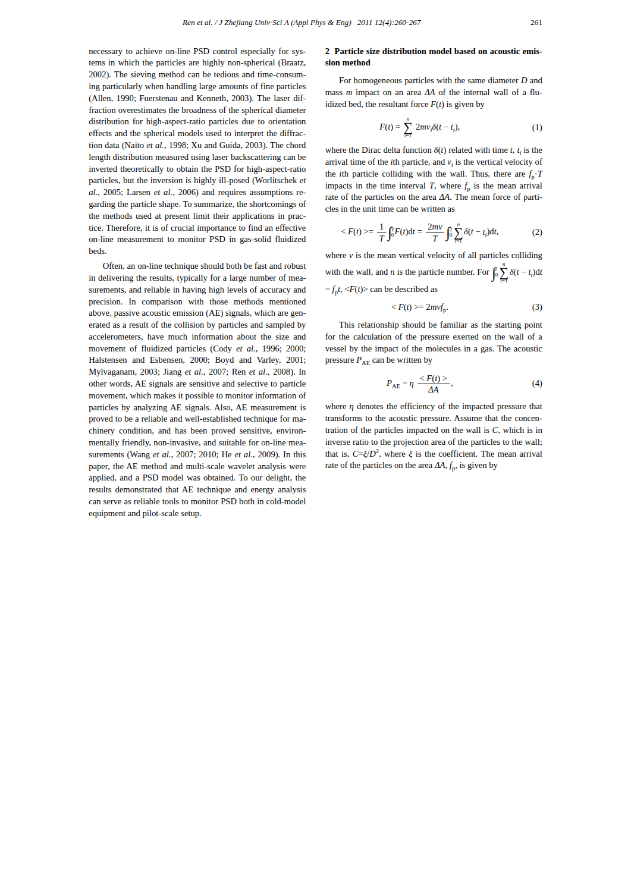Ren et al. / J Zhejiang Univ-Sci A (Appl Phys & Eng) 2011 12(4):260-267
261
necessary to achieve on-line PSD control especially for systems in which the particles are highly non-spherical (Braatz, 2002). The sieving method can be tedious and time-consuming particularly when handling large amounts of fine particles (Allen, 1990; Fuerstenau and Kenneth, 2003). The laser diffraction overestimates the broadness of the spherical diameter distribution for high-aspect-ratio particles due to orientation effects and the spherical models used to interpret the diffraction data (Naito et al., 1998; Xu and Guida, 2003). The chord length distribution measured using laser backscattering can be inverted theoretically to obtain the PSD for high-aspect-ratio particles, but the inversion is highly ill-posed (Worlitschek et al., 2005; Larsen et al., 2006) and requires assumptions regarding the particle shape. To summarize, the shortcomings of the methods used at present limit their applications in practice. Therefore, it is of crucial importance to find an effective on-line measurement to monitor PSD in gas-solid fluidized beds.
Often, an on-line technique should both be fast and robust in delivering the results, typically for a large number of measurements, and reliable in having high levels of accuracy and precision. In comparison with those methods mentioned above, passive acoustic emission (AE) signals, which are generated as a result of the collision by particles and sampled by accelerometers, have much information about the size and movement of fluidized particles (Cody et al., 1996; 2000; Halstensen and Esbensen, 2000; Boyd and Varley, 2001; Mylvaganam, 2003; Jiang et al., 2007; Ren et al., 2008). In other words, AE signals are sensitive and selective to particle movement, which makes it possible to monitor information of particles by analyzing AE signals. Also, AE measurement is proved to be a reliable and well-established technique for machinery condition, and has been proved sensitive, environmentally friendly, non-invasive, and suitable for on-line measurements (Wang et al., 2007; 2010; He et al., 2009). In this paper, the AE method and multi-scale wavelet analysis were applied, and a PSD model was obtained. To our delight, the results demonstrated that AE technique and energy analysis can serve as reliable tools to monitor PSD both in cold-model equipment and pilot-scale setup.
2 Particle size distribution model based on acoustic emission method
For homogeneous particles with the same diameter D and mass m impact on an area ΔA of the internal wall of a fluidized bed, the resultant force F(t) is given by
F(t) = n∑i=1 2mviδ(t − ti),
(1)
where the Dirac delta function δ(t) related with time t, ti is the arrival time of the ith particle, and vi is the vertical velocity of the ith particle colliding with the wall. Thus, there are fp·T impacts in the time interval T, where fp is the mean arrival rate of the particles on the area ΔA. The mean force of particles in the unit time can be written as
< F(t) >= 1 T∫T 0 F(t)dt = 2mv T∫T 0 n∑i=1 δ(t − ti)dt,
(2)
where v is the mean vertical velocity of all particles colliding with the wall, and n is the particle number. For ∫t 0 n∑i=1 δ(t − ti)dt = fpt, <F(t)> can be described as
< F(t) >= 2mvfp.
(3)
This relationship should be familiar as the starting point for the calculation of the pressure exerted on the wall of a vessel by the impact of the molecules in a gas. The acoustic pressure PAE can be written by
PAE = η < F(t) >ΔA,
(4)
where η denotes the efficiency of the impacted pressure that transforms to the acoustic pressure. Assume that the concentration of the particles impacted on the wall is C, which is in inverse ratio to the projection area of the particles to the wall; that is, C=ξ/D2, where ξ is the coefficient. The mean arrival rate of the particles on the area ΔA, fp, is given by